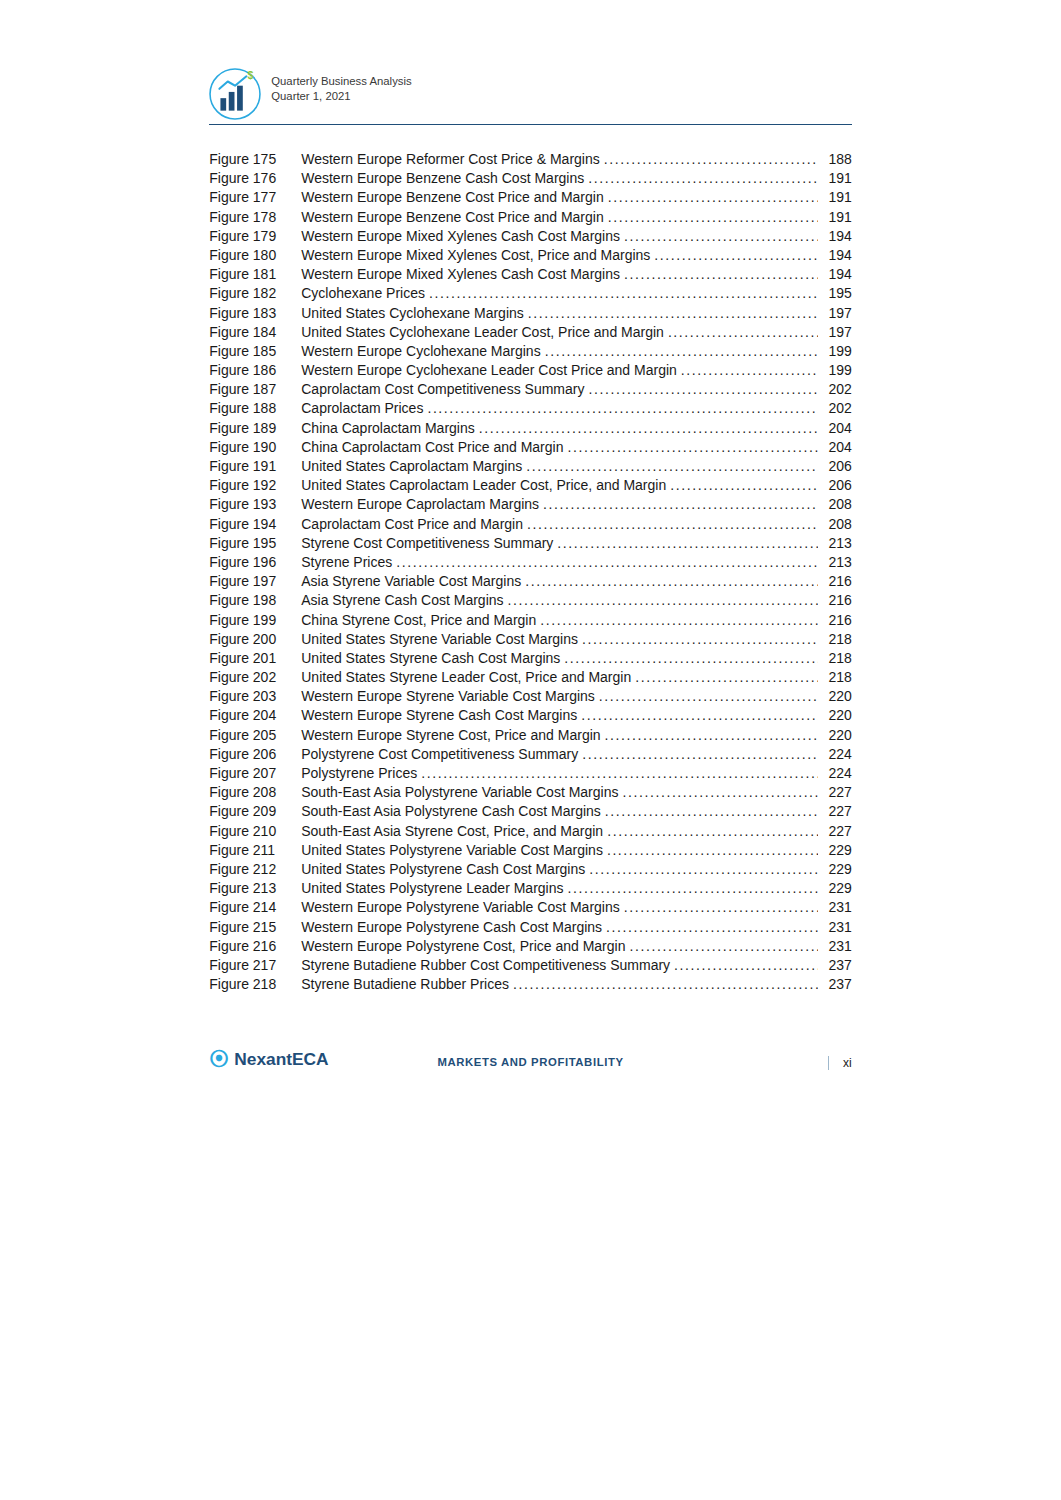$
Quarterly Business Analysis
Quarter 1, 2021
Figure 175 Western Europe Reformer Cost Price & Margins........................................................... 188
Figure 176 Western Europe Benzene Cash Cost Margins.................................................... 191
Figure 177 Western Europe Benzene Cost Price and Margin.............................................. 191
Figure 178 Western Europe Benzene Cost Price and Margin.............................................. 191
Figure 179 Western Europe Mixed Xylenes Cash Cost Margins........................................ 194
Figure 180 Western Europe Mixed Xylenes Cost, Price and Margins................................. 194
Figure 181 Western Europe Mixed Xylenes Cash Cost Margins........................................ 194
Figure 182 Cyclohexane Prices................................................................................................. 195
Figure 183 United States Cyclohexane Margins.................................................................. 197
Figure 184 United States Cyclohexane Leader Cost, Price and Margin.............................. 197
Figure 185 Western Europe Cyclohexane Margins............................................................... 199
Figure 186 Western Europe Cyclohexane Leader Cost Price and Margin........................... 199
Figure 187 Caprolactam Cost Competitiveness Summary..................................................... 202
Figure 188 Caprolactam Prices................................................................................................. 202
Figure 189 China Caprolactam Margins.............................................................................. 204
Figure 190 China Caprolactam Cost Price and Margin....................................................... 204
Figure 191 United States Caprolactam Margins.................................................................. 206
Figure 192 United States Caprolactam Leader Cost, Price, and Margin............................. 206
Figure 193 Western Europe Caprolactam Margins.............................................................. 208
Figure 194 Caprolactam Cost Price and Margin.................................................................. 208
Figure 195 Styrene Cost Competitiveness Summary............................................................. 213
Figure 196 Styrene Prices....................................................................................................... 213
Figure 197 Asia Styrene Variable Cost Margins.................................................................. 216
Figure 198 Asia Styrene Cash Cost Margins..................................................................... 216
Figure 199 China Styrene Cost, Price and Margin.............................................................. 216
Figure 200 United States Styrene Variable Cost Margins..................................................... 218
Figure 201 United States Styrene Cash Cost Margins.......................................................... 218
Figure 202 United States Styrene Leader Cost, Price and Margin..................................... 218
Figure 203 Western Europe Styrene Variable Cost Margins.............................................. 220
Figure 204 Western Europe Styrene Cash Cost Margins.................................................... 220
Figure 205 Western Europe Styrene Cost, Price and Margin............................................. 220
Figure 206 Polystyrene Cost Competitiveness Summary..................................................... 224
Figure 207 Polystyrene Prices................................................................................................. 224
Figure 208 South-East Asia Polystyrene Variable Cost Margins....................................... 227
Figure 209 South-East Asia Polystyrene Cash Cost Margins............................................ 227
Figure 210 South-East Asia Styrene Cost, Price, and Margin............................................. 227
Figure 211 United States Polystyrene Variable Cost Margins............................................. 229
Figure 212 United States Polystyrene Cash Cost Margins.................................................... 229
Figure 213 United States Polystyrene Leader Margins....................................................... 229
Figure 214 Western Europe Polystyrene Variable Cost Margins........................................ 231
Figure 215 Western Europe Polystyrene Cash Cost Margins............................................ 231
Figure 216 Western Europe Polystyrene Cost, Price and Margin....................................... 231
Figure 217 Styrene Butadiene Rubber Cost Competitiveness Summary........................... 237
Figure 218 Styrene Butadiene Rubber Prices..................................................................... 237
⦿ NexantECA
MARKETS AND PROFITABILITY
xi